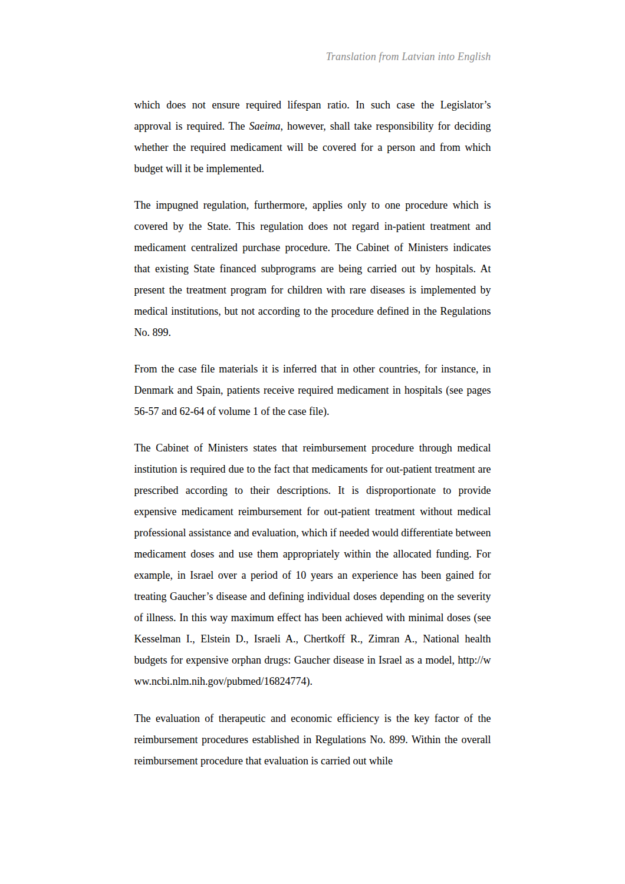Translation from Latvian into English
which does not ensure required lifespan ratio. In such case the Legislator’s approval is required. The Saeima, however, shall take responsibility for deciding whether the required medicament will be covered for a person and from which budget will it be implemented.
The impugned regulation, furthermore, applies only to one procedure which is covered by the State. This regulation does not regard in-patient treatment and medicament centralized purchase procedure. The Cabinet of Ministers indicates that existing State financed subprograms are being carried out by hospitals. At present the treatment program for children with rare diseases is implemented by medical institutions, but not according to the procedure defined in the Regulations No. 899.
From the case file materials it is inferred that in other countries, for instance, in Denmark and Spain, patients receive required medicament in hospitals (see pages 56-57 and 62-64 of volume 1 of the case file).
The Cabinet of Ministers states that reimbursement procedure through medical institution is required due to the fact that medicaments for out-patient treatment are prescribed according to their descriptions. It is disproportionate to provide expensive medicament reimbursement for out-patient treatment without medical professional assistance and evaluation, which if needed would differentiate between medicament doses and use them appropriately within the allocated funding. For example, in Israel over a period of 10 years an experience has been gained for treating Gaucher’s disease and defining individual doses depending on the severity of illness. In this way maximum effect has been achieved with minimal doses (see Kesselman I., Elstein D., Israeli A., Chertkoff R., Zimran A., National health budgets for expensive orphan drugs: Gaucher disease in Israel as a model, http://www.ncbi.nlm.nih.gov/pubmed/16824774).
The evaluation of therapeutic and economic efficiency is the key factor of the reimbursement procedures established in Regulations No. 899. Within the overall reimbursement procedure that evaluation is carried out while